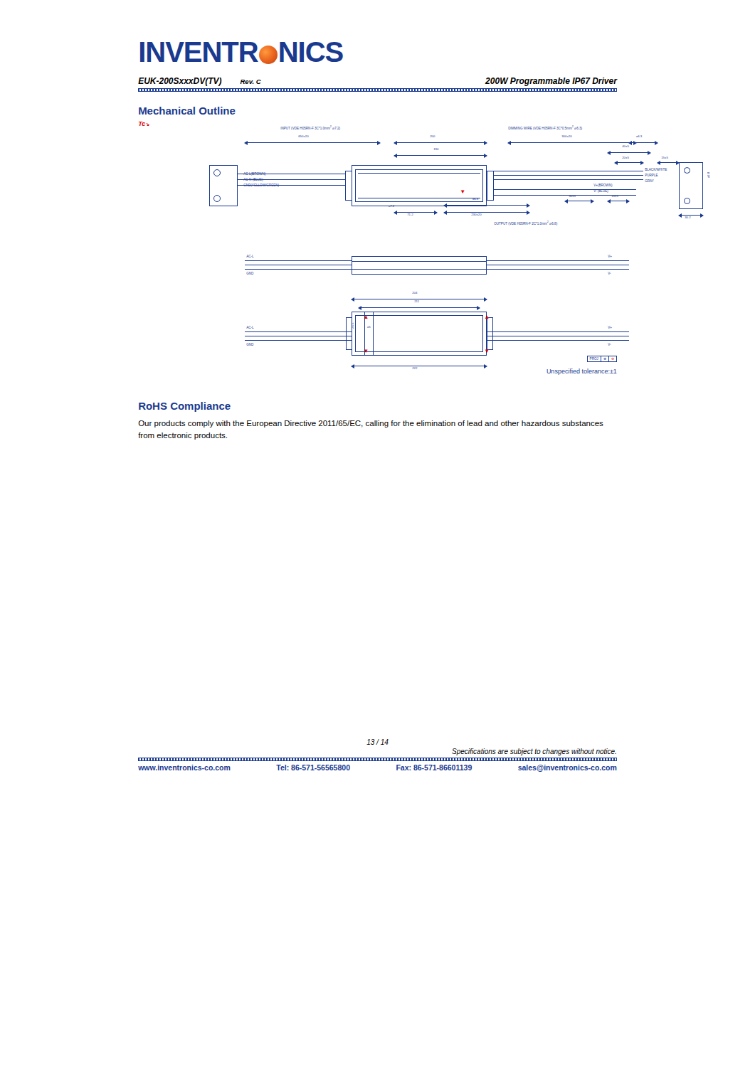INVENTR NICS
EUK-200SxxxDV(TV)Rev. C
200W Programmable IP67 Driver
Mechanical Outline
INPUT (VDE H05RN-F 3C*1.0mm2 ⌀7.2)
DIMMING WIRE (VDE H05RN-F 3C*0.5mm2 ⌀6.3)
650±20
200
300±20
190
40±5
⌀6.3
20±5
15±5
AC-L(BROWN)
AC-N (BLUE)
GND(YELLOW/GREEN)
Tc↘
▼
V+(BROWN)
V- (BLUE)
BLACK/WHITE
PURPLE
GRAY
⌀6.8
30.2
71.2
⌀7.2
⌀6.8
230±20
30±5
15±5
OUTPUT (VDE H05RN-F 2C*1.0mm2 ⌀6.8)
AC-L
GND
V+
V-
204
211
26.5
⌀5
▲
▼
▲
▼
AC-L
GND
V+
V-
222
PROJ⊕⊖
Unspecified tolerance:±1
RoHS Compliance
Our products comply with the European Directive 2011/65/EC, calling for the elimination of lead and other hazardous substances from electronic products.
13 / 14
Specifications are subject to changes without notice.
www.inventronics-co.com Tel: 86-571-56565800 Fax: 86-571-86601139 sales@inventronics-co.com